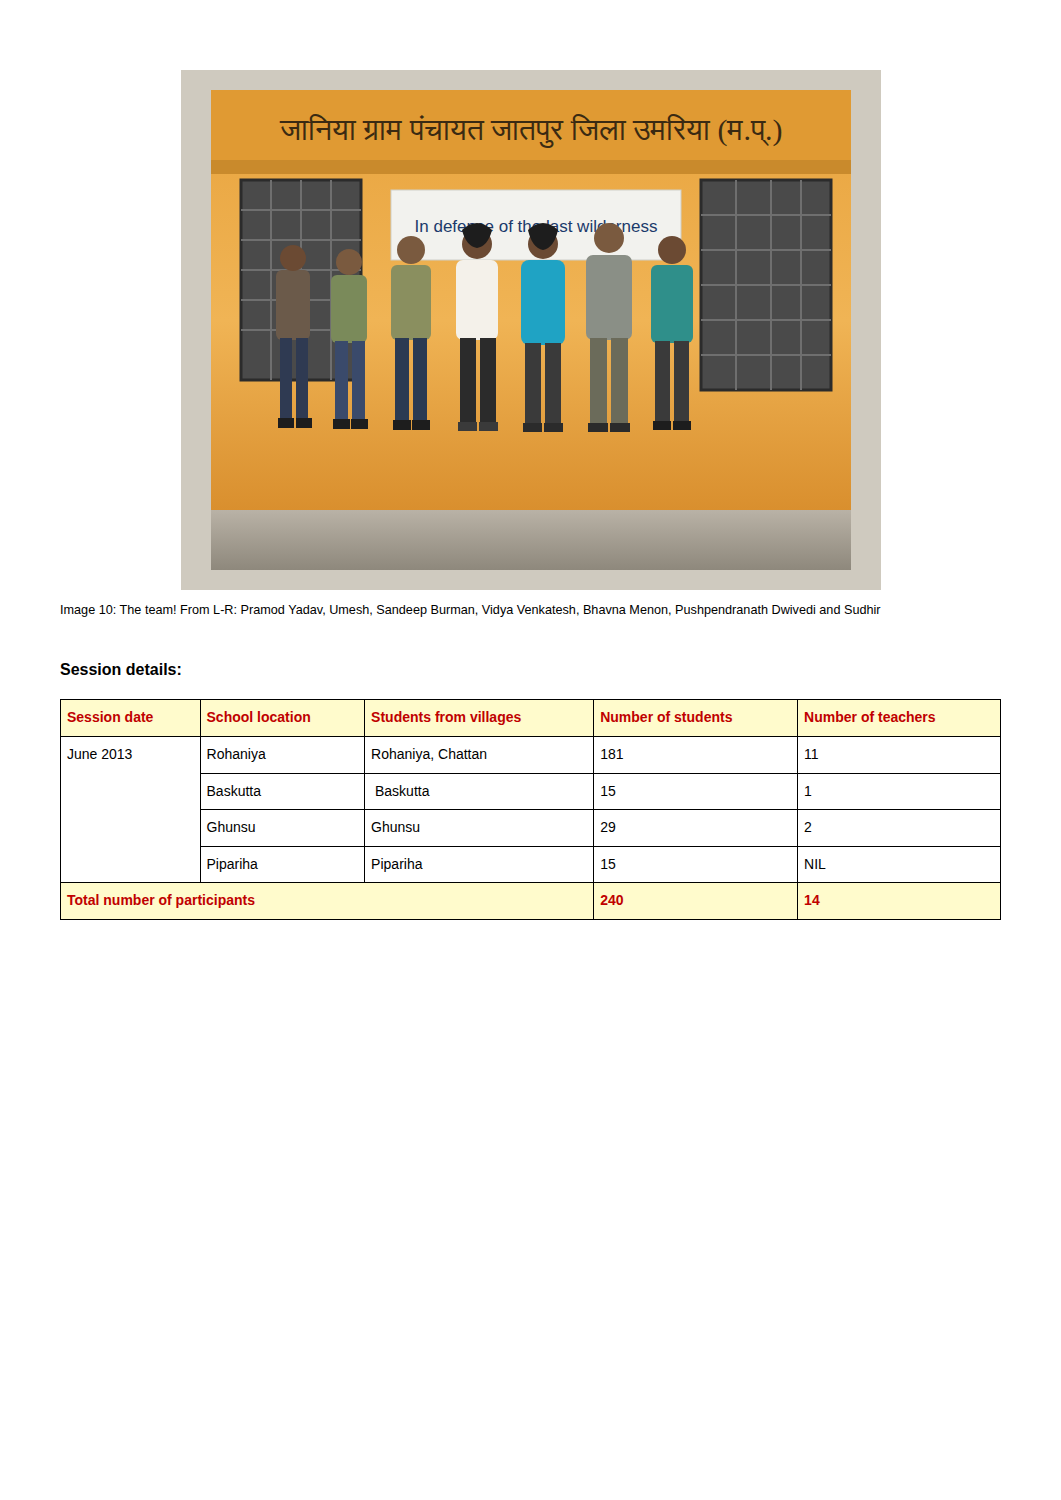जानिया ग्राम पंचायत जातपुर जिला उमरिया (म.प्.) In defence of the last wilderness
Image 10: The team! From L-R: Pramod Yadav, Umesh, Sandeep Burman, Vidya Venkatesh, Bhavna Menon, Pushpendranath Dwivedi and Sudhir
Session details:
| Session date | School location | Students from villages | Number of students | Number of teachers |
| --- | --- | --- | --- | --- |
| June 2013 | Rohaniya | Rohaniya, Chattan | 181 | 11 |
| Baskutta | Baskutta | 15 | 1 |
| Ghunsu | Ghunsu | 29 | 2 |
| Pipariha | Pipariha | 15 | NIL |
| Total number of participants | 240 | 14 |